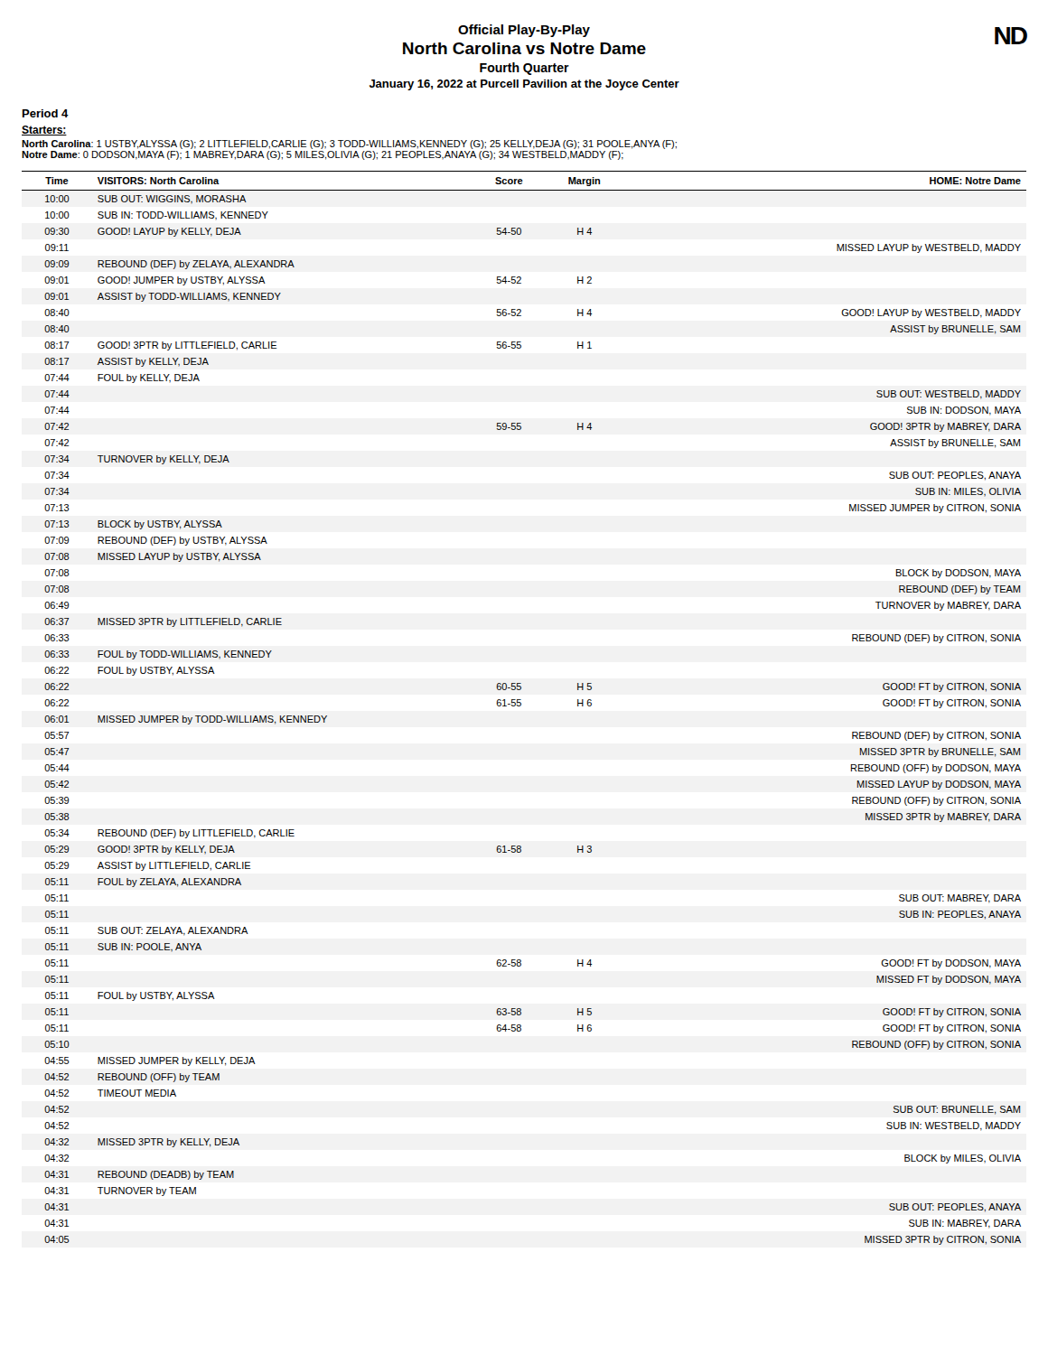ND
Official Play-By-Play
North Carolina vs Notre Dame
Fourth Quarter
January 16, 2022 at Purcell Pavilion at the Joyce Center
Period 4
Starters:
North Carolina: 1 USTBY,ALYSSA (G); 2 LITTLEFIELD,CARLIE (G); 3 TODD-WILLIAMS,KENNEDY (G); 25 KELLY,DEJA (G); 31 POOLE,ANYA (F);
Notre Dame: 0 DODSON,MAYA (F); 1 MABREY,DARA (G); 5 MILES,OLIVIA (G); 21 PEOPLES,ANAYA (G); 34 WESTBELD,MADDY (F);
| Time | VISITORS: North Carolina | Score | Margin | HOME: Notre Dame |
| --- | --- | --- | --- | --- |
| 10:00 | SUB OUT: WIGGINS, MORASHA | | | |
| 10:00 | SUB IN: TODD-WILLIAMS, KENNEDY | | | |
| 09:30 | GOOD! LAYUP by KELLY, DEJA | 54-50 | H 4 | |
| 09:11 | | | | MISSED LAYUP by WESTBELD, MADDY |
| 09:09 | REBOUND (DEF) by ZELAYA, ALEXANDRA | | | |
| 09:01 | GOOD! JUMPER by USTBY, ALYSSA | 54-52 | H 2 | |
| 09:01 | ASSIST by TODD-WILLIAMS, KENNEDY | | | |
| 08:40 | | 56-52 | H 4 | GOOD! LAYUP by WESTBELD, MADDY |
| 08:40 | | | | ASSIST by BRUNELLE, SAM |
| 08:17 | GOOD! 3PTR by LITTLEFIELD, CARLIE | 56-55 | H 1 | |
| 08:17 | ASSIST by KELLY, DEJA | | | |
| 07:44 | FOUL by KELLY, DEJA | | | |
| 07:44 | | | | SUB OUT: WESTBELD, MADDY |
| 07:44 | | | | SUB IN: DODSON, MAYA |
| 07:42 | | 59-55 | H 4 | GOOD! 3PTR by MABREY, DARA |
| 07:42 | | | | ASSIST by BRUNELLE, SAM |
| 07:34 | TURNOVER by KELLY, DEJA | | | |
| 07:34 | | | | SUB OUT: PEOPLES, ANAYA |
| 07:34 | | | | SUB IN: MILES, OLIVIA |
| 07:13 | | | | MISSED JUMPER by CITRON, SONIA |
| 07:13 | BLOCK by USTBY, ALYSSA | | | |
| 07:09 | REBOUND (DEF) by USTBY, ALYSSA | | | |
| 07:08 | MISSED LAYUP by USTBY, ALYSSA | | | |
| 07:08 | | | | BLOCK by DODSON, MAYA |
| 07:08 | | | | REBOUND (DEF) by TEAM |
| 06:49 | | | | TURNOVER by MABREY, DARA |
| 06:37 | MISSED 3PTR by LITTLEFIELD, CARLIE | | | |
| 06:33 | | | | REBOUND (DEF) by CITRON, SONIA |
| 06:33 | FOUL by TODD-WILLIAMS, KENNEDY | | | |
| 06:22 | FOUL by USTBY, ALYSSA | | | |
| 06:22 | | 60-55 | H 5 | GOOD! FT by CITRON, SONIA |
| 06:22 | | 61-55 | H 6 | GOOD! FT by CITRON, SONIA |
| 06:01 | MISSED JUMPER by TODD-WILLIAMS, KENNEDY | | | |
| 05:57 | | | | REBOUND (DEF) by CITRON, SONIA |
| 05:47 | | | | MISSED 3PTR by BRUNELLE, SAM |
| 05:44 | | | | REBOUND (OFF) by DODSON, MAYA |
| 05:42 | | | | MISSED LAYUP by DODSON, MAYA |
| 05:39 | | | | REBOUND (OFF) by CITRON, SONIA |
| 05:38 | | | | MISSED 3PTR by MABREY, DARA |
| 05:34 | REBOUND (DEF) by LITTLEFIELD, CARLIE | | | |
| 05:29 | GOOD! 3PTR by KELLY, DEJA | 61-58 | H 3 | |
| 05:29 | ASSIST by LITTLEFIELD, CARLIE | | | |
| 05:11 | FOUL by ZELAYA, ALEXANDRA | | | |
| 05:11 | | | | SUB OUT: MABREY, DARA |
| 05:11 | | | | SUB IN: PEOPLES, ANAYA |
| 05:11 | SUB OUT: ZELAYA, ALEXANDRA | | | |
| 05:11 | SUB IN: POOLE, ANYA | | | |
| 05:11 | | 62-58 | H 4 | GOOD! FT by DODSON, MAYA |
| 05:11 | | | | MISSED FT by DODSON, MAYA |
| 05:11 | FOUL by USTBY, ALYSSA | | | |
| 05:11 | | 63-58 | H 5 | GOOD! FT by CITRON, SONIA |
| 05:11 | | 64-58 | H 6 | GOOD! FT by CITRON, SONIA |
| 05:10 | | | | REBOUND (OFF) by CITRON, SONIA |
| 04:55 | MISSED JUMPER by KELLY, DEJA | | | |
| 04:52 | REBOUND (OFF) by TEAM | | | |
| 04:52 | TIMEOUT MEDIA | | | |
| 04:52 | | | | SUB OUT: BRUNELLE, SAM |
| 04:52 | | | | SUB IN: WESTBELD, MADDY |
| 04:32 | MISSED 3PTR by KELLY, DEJA | | | |
| 04:32 | | | | BLOCK by MILES, OLIVIA |
| 04:31 | REBOUND (DEADB) by TEAM | | | |
| 04:31 | TURNOVER by TEAM | | | |
| 04:31 | | | | SUB OUT: PEOPLES, ANAYA |
| 04:31 | | | | SUB IN: MABREY, DARA |
| 04:05 | | | | MISSED 3PTR by CITRON, SONIA |